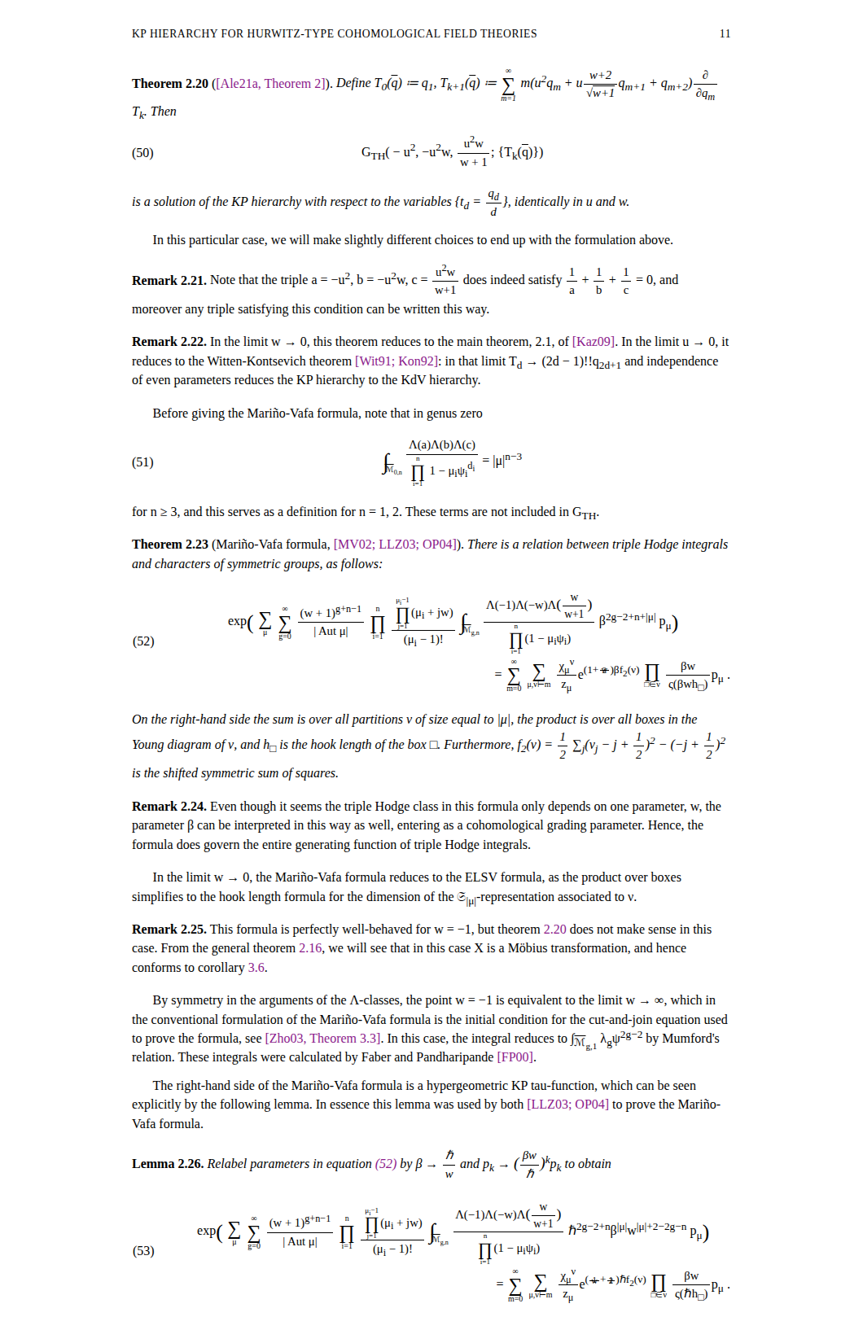KP HIERARCHY FOR HURWITZ-TYPE COHOMOLOGICAL FIELD THEORIES 11
Theorem 2.20 ([Ale21a, Theorem 2]). Define T0(q) ≔ q1, Tk+1(q) ≔ ∞∑m=1 m(u2qm + uw+2√w+1qm+1 + qm+2)∂∂qm Tk. Then
(50) GTH( − u2, −u2w, u2w w + 1; {Tk(q)})
is a solution of the KP hierarchy with respect to the variables {td = qd d}, identically in u and w.
In this particular case, we will make slightly different choices to end up with the formulation above.
Remark 2.21. Note that the triple a = −u2, b = −u2w, c = u2w w+1 does indeed satisfy 1 a + 1 b + 1 c = 0, and moreover any triple satisfying this condition can be written this way.
Remark 2.22. In the limit w → 0, this theorem reduces to the main theorem, 2.1, of [Kaz09]. In the limit u → 0, it reduces to the Witten-Kontsevich theorem [Wit91; Kon92]: in that limit Td → (2d − 1)!!q2d+1 and independence of even parameters reduces the KP hierarchy to the KdV hierarchy.
Before giving the Mariño-Vafa formula, note that in genus zero
(51) ∫ℳ0,n Λ(a)Λ(b)Λ(c) n∏i=1 1 − μiψidi = |μ|n−3
for n ≥ 3, and this serves as a definition for n = 1, 2. These terms are not included in GTH.
Theorem 2.23 (Mariño-Vafa formula, [MV02; LLZ03; OP04]). There is a relation between triple Hodge integrals and characters of symmetric groups, as follows:
| (52) | exp ( ∑ μ ∞ ∑ g=0 (w + 1) g+n−1 / Aut μ/ n ∏ i=1 μ i −1 ∏ j=1 (μ i + jw) (μ i − 1)! ∫ ℳ g,n Λ(−1)Λ(−w)Λ ( w w+1 ) n ∏ i=1 (1 − μ i ψ i ) β 2g−2+n+/μ/ p μ ) |
| = ∞ ∑ m=0 ∑ μ,ν⊢m χ μ ν z μ e (1+ w 2 )βf 2 (ν) ∏ □∈ν βw ς(βwh □ ) p μ . |
On the right-hand side the sum is over all partitions ν of size equal to |μ|, the product is over all boxes in the Young diagram of ν, and h□ is the hook length of the box □. Furthermore, f2(ν) = 12 ∑j(νj − j + 12)2 − (−j + 12)2 is the shifted symmetric sum of squares.
Remark 2.24. Even though it seems the triple Hodge class in this formula only depends on one parameter, w, the parameter β can be interpreted in this way as well, entering as a cohomological grading parameter. Hence, the formula does govern the entire generating function of triple Hodge integrals.
In the limit w → 0, the Mariño-Vafa formula reduces to the ELSV formula, as the product over boxes simplifies to the hook length formula for the dimension of the 𝔖|μ|-representation associated to ν.
Remark 2.25. This formula is perfectly well-behaved for w = −1, but theorem 2.20 does not make sense in this case. From the general theorem 2.16, we will see that in this case X is a Möbius transformation, and hence conforms to corollary 3.6.
By symmetry in the arguments of the Λ-classes, the point w = −1 is equivalent to the limit w → ∞, which in the conventional formulation of the Mariño-Vafa formula is the initial condition for the cut-and-join equation used to prove the formula, see [Zho03, Theorem 3.3]. In this case, the integral reduces to ∫ℳg,1 λgψ2g−2 by Mumford's relation. These integrals were calculated by Faber and Pandharipande [FP00].
The right-hand side of the Mariño-Vafa formula is a hypergeometric KP tau-function, which can be seen explicitly by the following lemma. In essence this lemma was used by both [LLZ03; OP04] to prove the Mariño-Vafa formula.
Lemma 2.26. Relabel parameters in equation (52) by β → ℏw and pk → (βw ℏ)kpk to obtain
| (53) | exp ( ∑ μ ∞ ∑ g=0 (w + 1) g+n−1 / Aut μ/ n ∏ i=1 μ i −1 ∏ j=1 (μ i + jw) (μ i − 1)! ∫ ℳ g,n Λ(−1)Λ(−w)Λ ( w w+1 ) n ∏ i=1 (1 − μ i ψ i ) ℏ 2g−2+n β /μ/ w /μ/+2−2g−n p μ ) |
| = ∞ ∑ m=0 ∑ μ,ν⊢m χ μ ν z μ e ( 1 w + 1 2 )ℏf 2 (ν) ∏ □∈ν βw ς(ℏh □ ) p μ . |